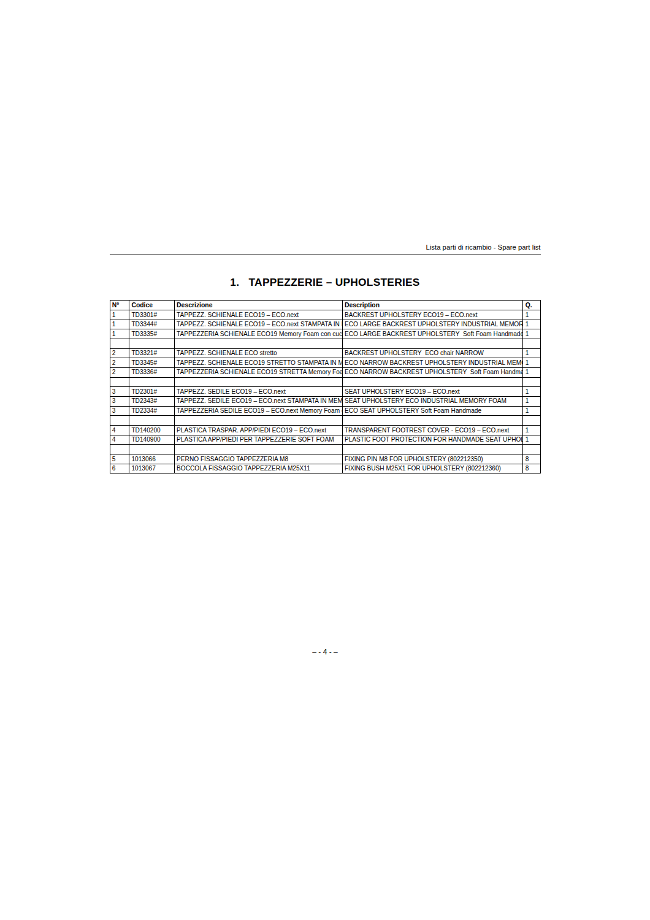Lista parti di ricambio - Spare part list
1. TAPPEZZERIE – UPHOLSTERIES
| N° | Codice | Descrizione | Description | Q. |
| --- | --- | --- | --- | --- |
| 1 | TD3301# | TAPPEZZ. SCHIENALE ECO19 – ECO.next | BACKREST UPHOLSTERY ECO19 – ECO.next | 1 |
| 1 | TD3344# | TAPPEZZ. SCHIENALE ECO19 – ECO.next STAMPATA IN MEMORY FOAM | ECO LARGE BACKREST UPHOLSTERY INDUSTRIAL MEMORY FOAM | 1 |
| 1 | TD3335# | TAPPEZZERIA SCHIENALE ECO19 Memory Foam con cuciture | ECO LARGE BACKREST UPHOLSTERY Soft Foam Handmade | 1 |
| 2 | TD3321# | TAPPEZZ. SCHIENALE ECO stretto | BACKREST UPHOLSTERY ECO chair NARROW | 1 |
| 2 | TD3345# | TAPPEZZ. SCHIENALE ECO19 STRETTO STAMPATA IN MEMORY FOAM | ECO NARROW BACKREST UPHOLSTERY INDUSTRIAL MEMORY FOAM | 1 |
| 2 | TD3336# | TAPPEZZERIA SCHIENALE ECO19 STRETTA Memory Foam con cuciture | ECO NARROW BACKREST UPHOLSTERY Soft Foam Handmade | 1 |
| 3 | TD2301# | TAPPEZZ. SEDILE ECO19 – ECO.next | SEAT UPHOLSTERY ECO19 – ECO.next | 1 |
| 3 | TD2343# | TAPPEZZ. SEDILE ECO19 – ECO.next STAMPATA IN MEMORY FOAM | SEAT UPHOLSTERY ECO INDUSTRIAL MEMORY FOAM | 1 |
| 3 | TD2334# | TAPPEZZERIA SEDILE ECO19 – ECO.next Memory Foam con cuciture | ECO SEAT UPHOLSTERY Soft Foam Handmade | 1 |
| 4 | TD140200 | PLASTICA TRASPAR. APP/PIEDI ECO19 – ECO.next | TRANSPARENT FOOTREST COVER - ECO19 – ECO.next | 1 |
| 4 | TD140900 | PLASTICA APP/PIEDI PER TAPPEZZERIE SOFT FOAM | PLASTIC FOOT PROTECTION FOR HANDMADE SEAT UPHOLSTERY | 1 |
| 5 | 1013066 | PERNO FISSAGGIO TAPPEZZERIA M8 | FIXING PIN M8 FOR UPHOLSTERY (802212350) | 8 |
| 6 | 1013067 | BOCCOLA FISSAGGIO TAPPEZZERIA M25X11 | FIXING BUSH M25X1 FOR UPHOLSTERY (802212360) | 8 |
– - 4 - –